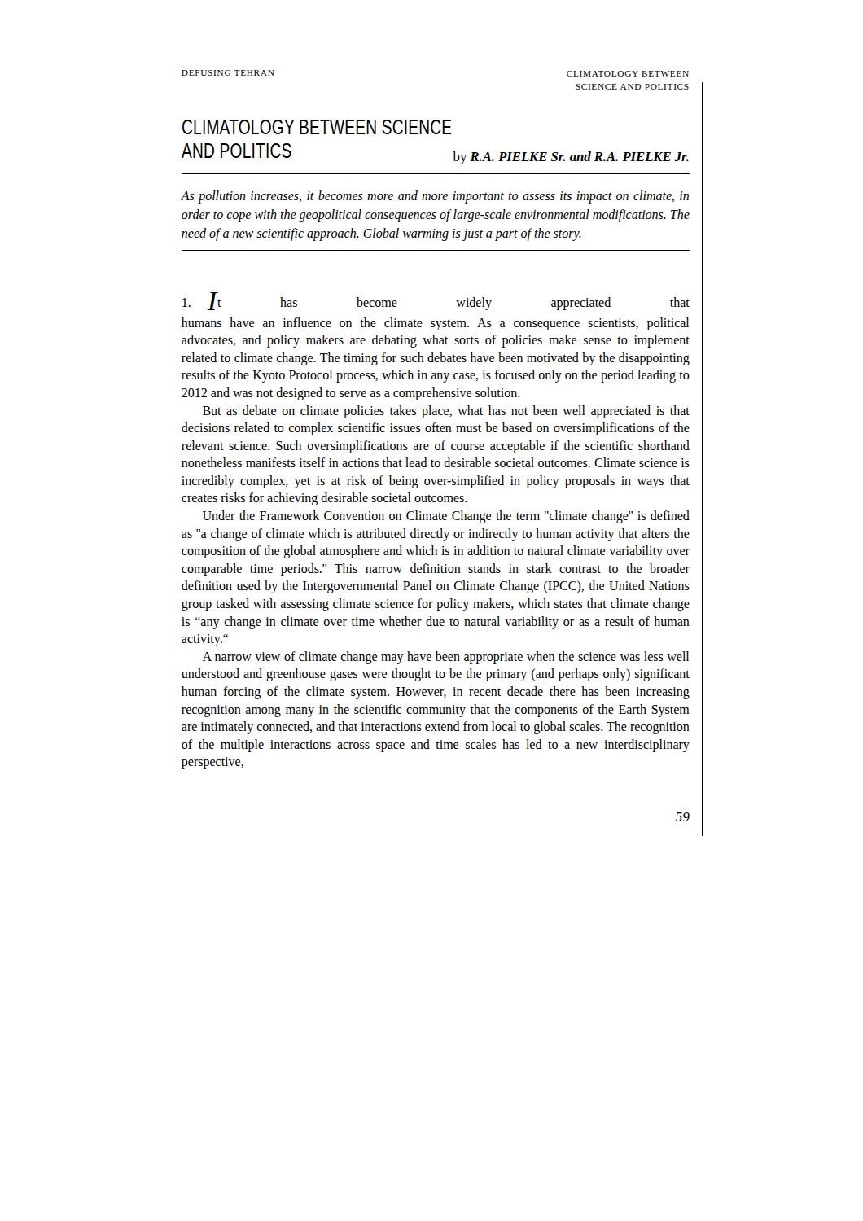Defusing Tehran
Climatology between
science and politics
CLIMATOLOGY BETWEEN SCIENCE
AND POLITICS
by R.A. PIELKE Sr. and R.A. PIELKE Jr.
As pollution increases, it becomes more and more important to assess its impact on climate, in order to cope with the geopolitical consequences of large-scale environmental modifications. The need of a new scientific approach. Global warming is just a part of the story.
1.
It has become widely appreciated that
humans have an influence on the climate system. As a consequence scientists, political advocates, and policy makers are debating what sorts of policies make sense to implement related to climate change. The timing for such debates have been motivated by the disappointing results of the Kyoto Protocol process, which in any case, is focused only on the period leading to 2012 and was not designed to serve as a comprehensive solution.
But as debate on climate policies takes place, what has not been well appreciated is that decisions related to complex scientific issues often must be based on oversimplifications of the relevant science. Such oversimplifications are of course acceptable if the scientific shorthand nonetheless manifests itself in actions that lead to desirable societal outcomes. Climate science is incredibly complex, yet is at risk of being over-simplified in policy proposals in ways that creates risks for achieving desirable societal outcomes.
Under the Framework Convention on Climate Change the term ''climate change'' is defined as ''a change of climate which is attributed directly or indirectly to human activity that alters the composition of the global atmosphere and which is in addition to natural climate variability over comparable time periods.'' This narrow definition stands in stark contrast to the broader definition used by the Intergovernmental Panel on Climate Change (IPCC), the United Nations group tasked with assessing climate science for policy makers, which states that climate change is “any change in climate over time whether due to natural variability or as a result of human activity.“
A narrow view of climate change may have been appropriate when the science was less well understood and greenhouse gases were thought to be the primary (and perhaps only) significant human forcing of the climate system. However, in recent decade there has been increasing recognition among many in the scientific community that the components of the Earth System are intimately connected, and that interactions extend from local to global scales. The recognition of the multiple interactions across space and time scales has led to a new interdisciplinary perspective,
59